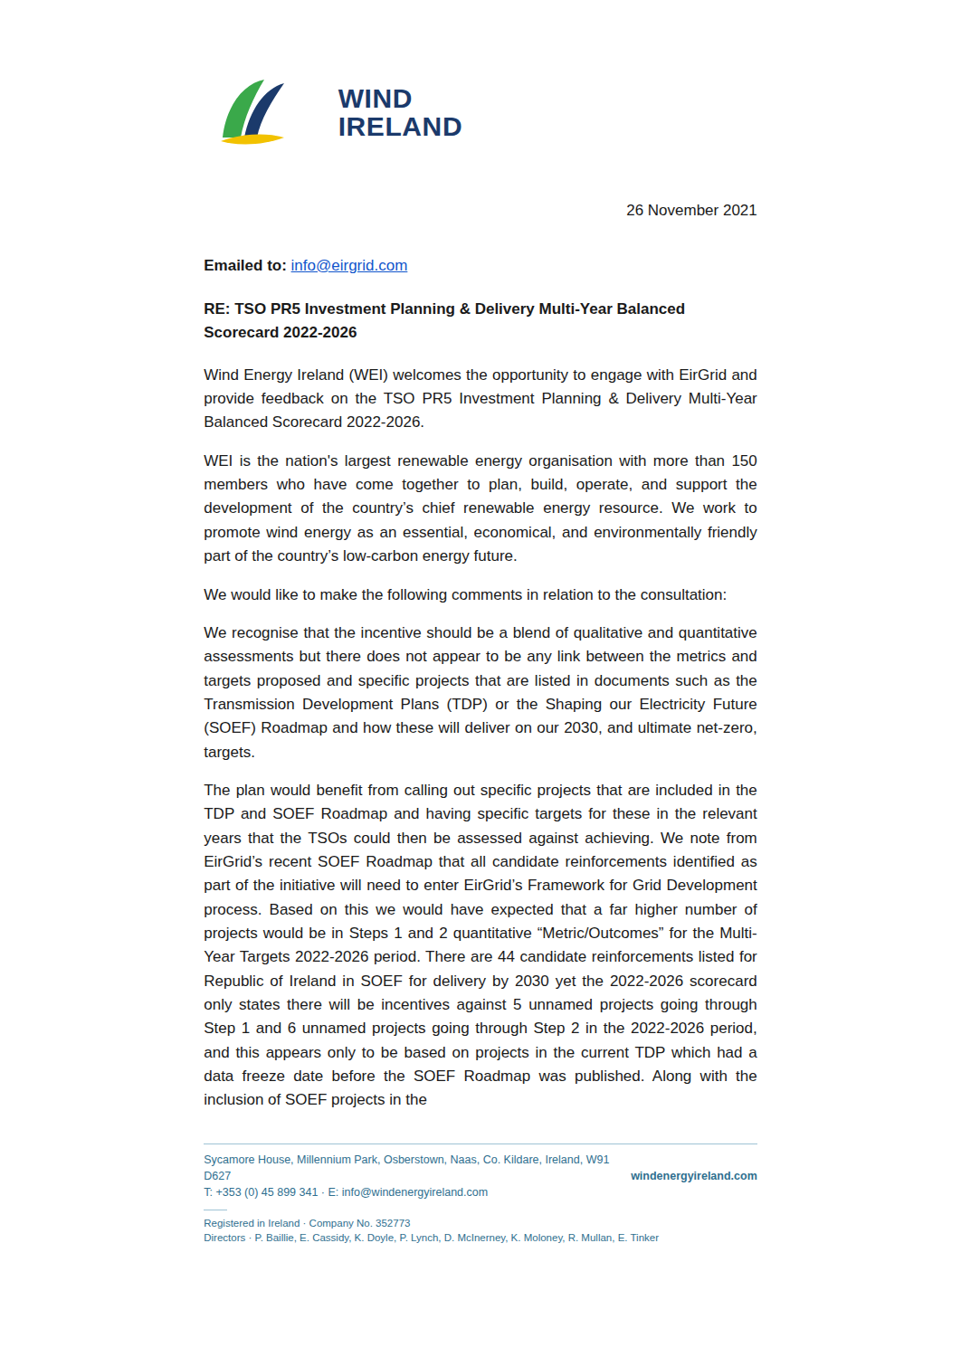WindIreland
26 November 2021
Emailed to: info@eirgrid.com
RE: TSO PR5 Investment Planning & Delivery Multi-Year Balanced Scorecard 2022-2026
Wind Energy Ireland (WEI) welcomes the opportunity to engage with EirGrid and provide feedback on the TSO PR5 Investment Planning & Delivery Multi-Year Balanced Scorecard 2022-2026.
WEI is the nation's largest renewable energy organisation with more than 150 members who have come together to plan, build, operate, and support the development of the country’s chief renewable energy resource. We work to promote wind energy as an essential, economical, and environmentally friendly part of the country’s low-carbon energy future.
We would like to make the following comments in relation to the consultation:
We recognise that the incentive should be a blend of qualitative and quantitative assessments but there does not appear to be any link between the metrics and targets proposed and specific projects that are listed in documents such as the Transmission Development Plans (TDP) or the Shaping our Electricity Future (SOEF) Roadmap and how these will deliver on our 2030, and ultimate net-zero, targets.
The plan would benefit from calling out specific projects that are included in the TDP and SOEF Roadmap and having specific targets for these in the relevant years that the TSOs could then be assessed against achieving. We note from EirGrid’s recent SOEF Roadmap that all candidate reinforcements identified as part of the initiative will need to enter EirGrid’s Framework for Grid Development process. Based on this we would have expected that a far higher number of projects would be in Steps 1 and 2 quantitative “Metric/Outcomes” for the Multi-Year Targets 2022-2026 period. There are 44 candidate reinforcements listed for Republic of Ireland in SOEF for delivery by 2030 yet the 2022-2026 scorecard only states there will be incentives against 5 unnamed projects going through Step 1 and 6 unnamed projects going through Step 2 in the 2022-2026 period, and this appears only to be based on projects in the current TDP which had a data freeze date before the SOEF Roadmap was published. Along with the inclusion of SOEF projects in the
Sycamore House, Millennium Park, Osberstown, Naas, Co. Kildare, Ireland, W91 D627
T: +353 (0) 45 899 341 · E: info@windenergyireland.com
windenergyireland.com
Registered in Ireland · Company No. 352773
Directors · P. Baillie, E. Cassidy, K. Doyle, P. Lynch, D. McInerney, K. Moloney, R. Mullan, E. Tinker